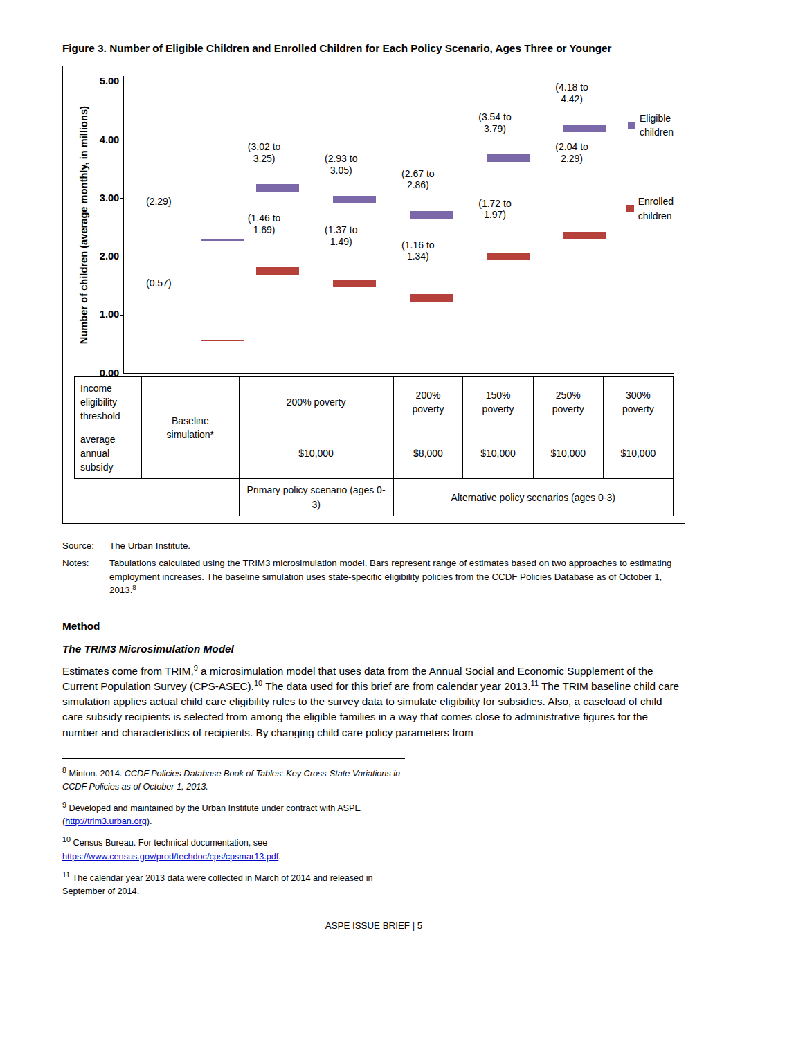Figure 3. Number of Eligible Children and Enrolled Children for Each Policy Scenario, Ages Three or Younger
Number of children (average monthly, in millions)
5.00 4.00 3.00 2.00 1.00 0.00
Eligible
children
Enrolled
children
(2.29)
(0.57)
(3.02 to
3.25)
(1.46 to
1.69)
(2.93 to
3.05)
(1.37 to
1.49)
(2.67 to
2.86)
(1.16 to
1.34)
(3.54 to
3.79)
(1.72 to
1.97)
(4.18 to
4.42)
(2.04 to
2.29)
| Income eligibility threshold | Baseline simulation* | 200% poverty | 200% poverty | 150% poverty | 250% poverty | 300% poverty |
| average annual subsidy | $10,000 | $8,000 | $10,000 | $10,000 | $10,000 |
| | | Primary policy scenario (ages 0-3) | Alternative policy scenarios (ages 0-3) |
| Source: | The Urban Institute. |
| Notes: | Tabulations calculated using the TRIM3 microsimulation model. Bars represent range of estimates based on two approaches to estimating employment increases. The baseline simulation uses state-specific eligibility policies from the CCDF Policies Database as of October 1, 2013. 8 |
Method
The TRIM3 Microsimulation Model
Estimates come from TRIM,9 a microsimulation model that uses data from the Annual Social and Economic Supplement of the Current Population Survey (CPS-ASEC).10 The data used for this brief are from calendar year 2013.11 The TRIM baseline child care simulation applies actual child care eligibility rules to the survey data to simulate eligibility for subsidies. Also, a caseload of child care subsidy recipients is selected from among the eligible families in a way that comes close to administrative figures for the number and characteristics of recipients. By changing child care policy parameters from
8 Minton. 2014. CCDF Policies Database Book of Tables: Key Cross-State Variations in CCDF Policies as of October 1, 2013.
9 Developed and maintained by the Urban Institute under contract with ASPE (http://trim3.urban.org).
10 Census Bureau. For technical documentation, see https://www.census.gov/prod/techdoc/cps/cpsmar13.pdf.
11 The calendar year 2013 data were collected in March of 2014 and released in September of 2014.
ASPE ISSUE BRIEF | 5